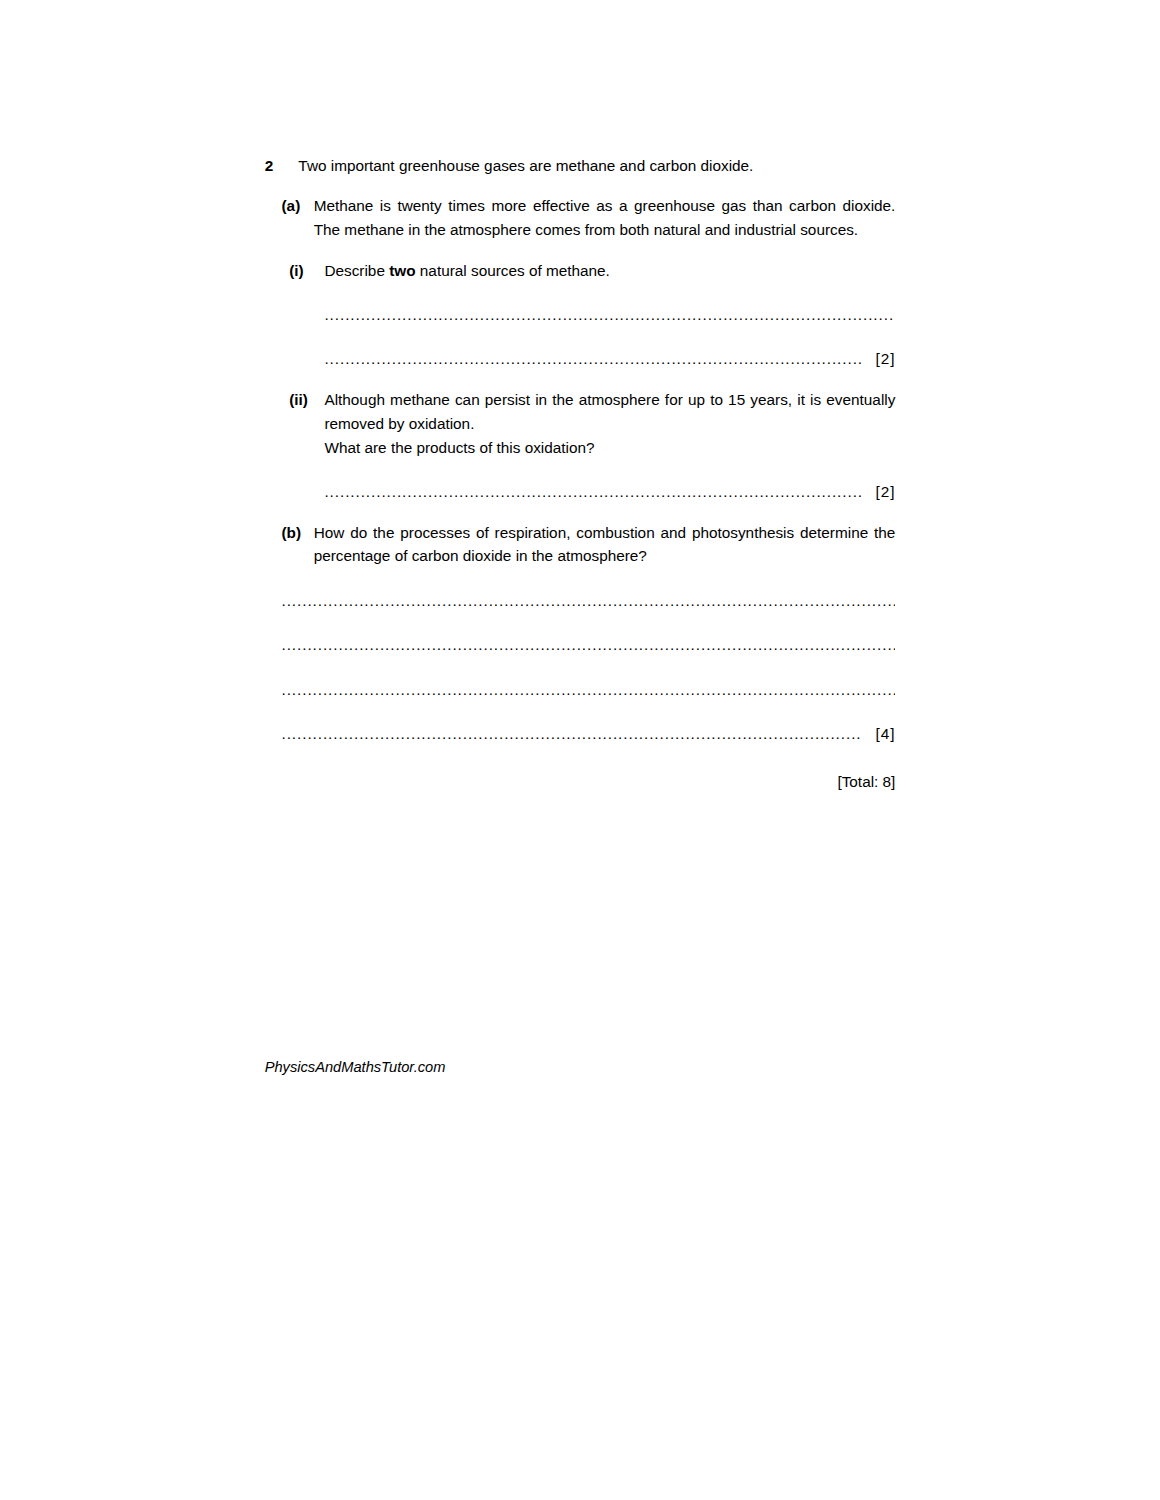2
Two important greenhouse gases are methane and carbon dioxide.
(a)
Methane is twenty times more effective as a greenhouse gas than carbon dioxide. The methane in the atmosphere comes from both natural and industrial sources.
(i)
Describe two natural sources of methane.
...................................................................................................................................
......................................................................................................................... [2]
(ii)
Although methane can persist in the atmosphere for up to 15 years, it is eventually removed by oxidation.
What are the products of this oxidation?
......................................................................................................................... [2]
(b)
How do the processes of respiration, combustion and photosynthesis determine the percentage of carbon dioxide in the atmosphere?
.................................................................................................................................................
.................................................................................................................................................
.................................................................................................................................................
......................................................................................................................... [4]
[Total: 8]
PhysicsAndMathsTutor.com